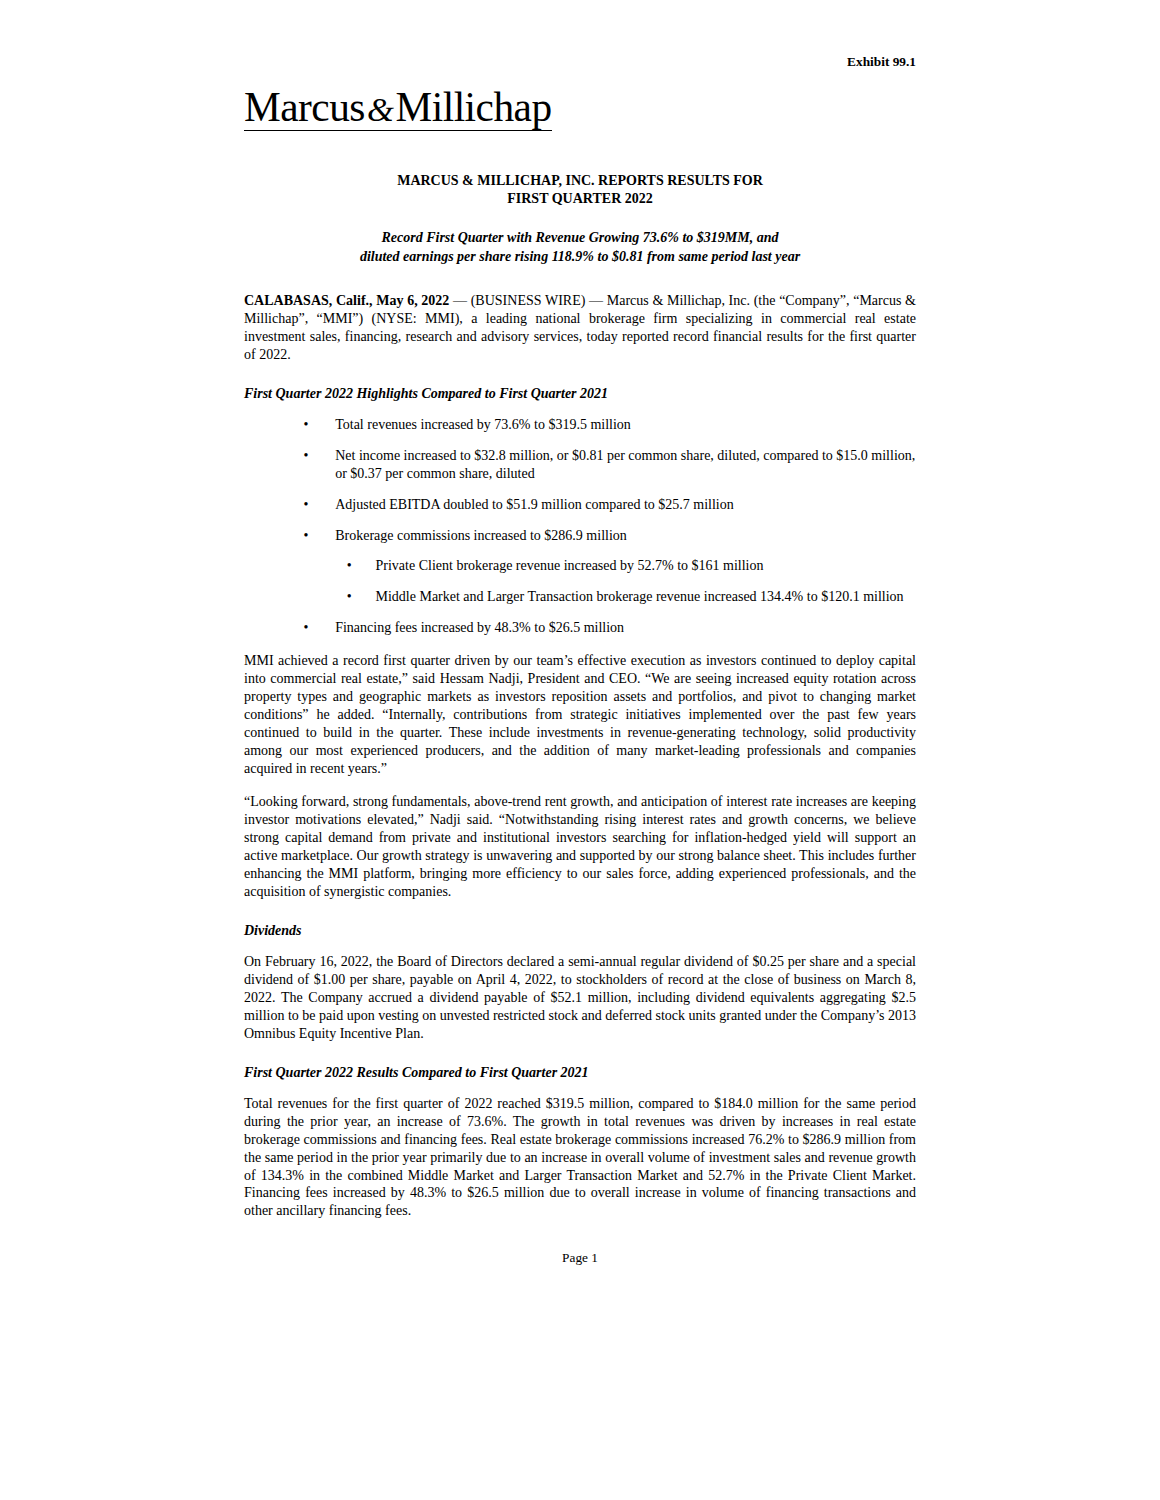Exhibit 99.1
Marcus&Millichap
MARCUS & MILLICHAP, INC. REPORTS RESULTS FOR
FIRST QUARTER 2022
Record First Quarter with Revenue Growing 73.6% to $319MM, and
diluted earnings per share rising 118.9% to $0.81 from same period last year
CALABASAS, Calif., May 6, 2022 — (BUSINESS WIRE) — Marcus & Millichap, Inc. (the “Company”, “Marcus & Millichap”, “MMI”) (NYSE: MMI), a leading national brokerage firm specializing in commercial real estate investment sales, financing, research and advisory services, today reported record financial results for the first quarter of 2022.
First Quarter 2022 Highlights Compared to First Quarter 2021
Total revenues increased by 73.6% to $319.5 million
Net income increased to $32.8 million, or $0.81 per common share, diluted, compared to $15.0 million, or $0.37 per common share, diluted
Adjusted EBITDA doubled to $51.9 million compared to $25.7 million
Brokerage commissions increased to $286.9 million
Private Client brokerage revenue increased by 52.7% to $161 million
Middle Market and Larger Transaction brokerage revenue increased 134.4% to $120.1 million
Financing fees increased by 48.3% to $26.5 million
MMI achieved a record first quarter driven by our team’s effective execution as investors continued to deploy capital into commercial real estate,” said Hessam Nadji, President and CEO. “We are seeing increased equity rotation across property types and geographic markets as investors reposition assets and portfolios, and pivot to changing market conditions” he added. “Internally, contributions from strategic initiatives implemented over the past few years continued to build in the quarter. These include investments in revenue-generating technology, solid productivity among our most experienced producers, and the addition of many market-leading professionals and companies acquired in recent years.”
“Looking forward, strong fundamentals, above-trend rent growth, and anticipation of interest rate increases are keeping investor motivations elevated,” Nadji said. “Notwithstanding rising interest rates and growth concerns, we believe strong capital demand from private and institutional investors searching for inflation-hedged yield will support an active marketplace. Our growth strategy is unwavering and supported by our strong balance sheet. This includes further enhancing the MMI platform, bringing more efficiency to our sales force, adding experienced professionals, and the acquisition of synergistic companies.
Dividends
On February 16, 2022, the Board of Directors declared a semi-annual regular dividend of $0.25 per share and a special dividend of $1.00 per share, payable on April 4, 2022, to stockholders of record at the close of business on March 8, 2022. The Company accrued a dividend payable of $52.1 million, including dividend equivalents aggregating $2.5 million to be paid upon vesting on unvested restricted stock and deferred stock units granted under the Company’s 2013 Omnibus Equity Incentive Plan.
First Quarter 2022 Results Compared to First Quarter 2021
Total revenues for the first quarter of 2022 reached $319.5 million, compared to $184.0 million for the same period during the prior year, an increase of 73.6%. The growth in total revenues was driven by increases in real estate brokerage commissions and financing fees. Real estate brokerage commissions increased 76.2% to $286.9 million from the same period in the prior year primarily due to an increase in overall volume of investment sales and revenue growth of 134.3% in the combined Middle Market and Larger Transaction Market and 52.7% in the Private Client Market. Financing fees increased by 48.3% to $26.5 million due to overall increase in volume of financing transactions and other ancillary financing fees.
Page 1